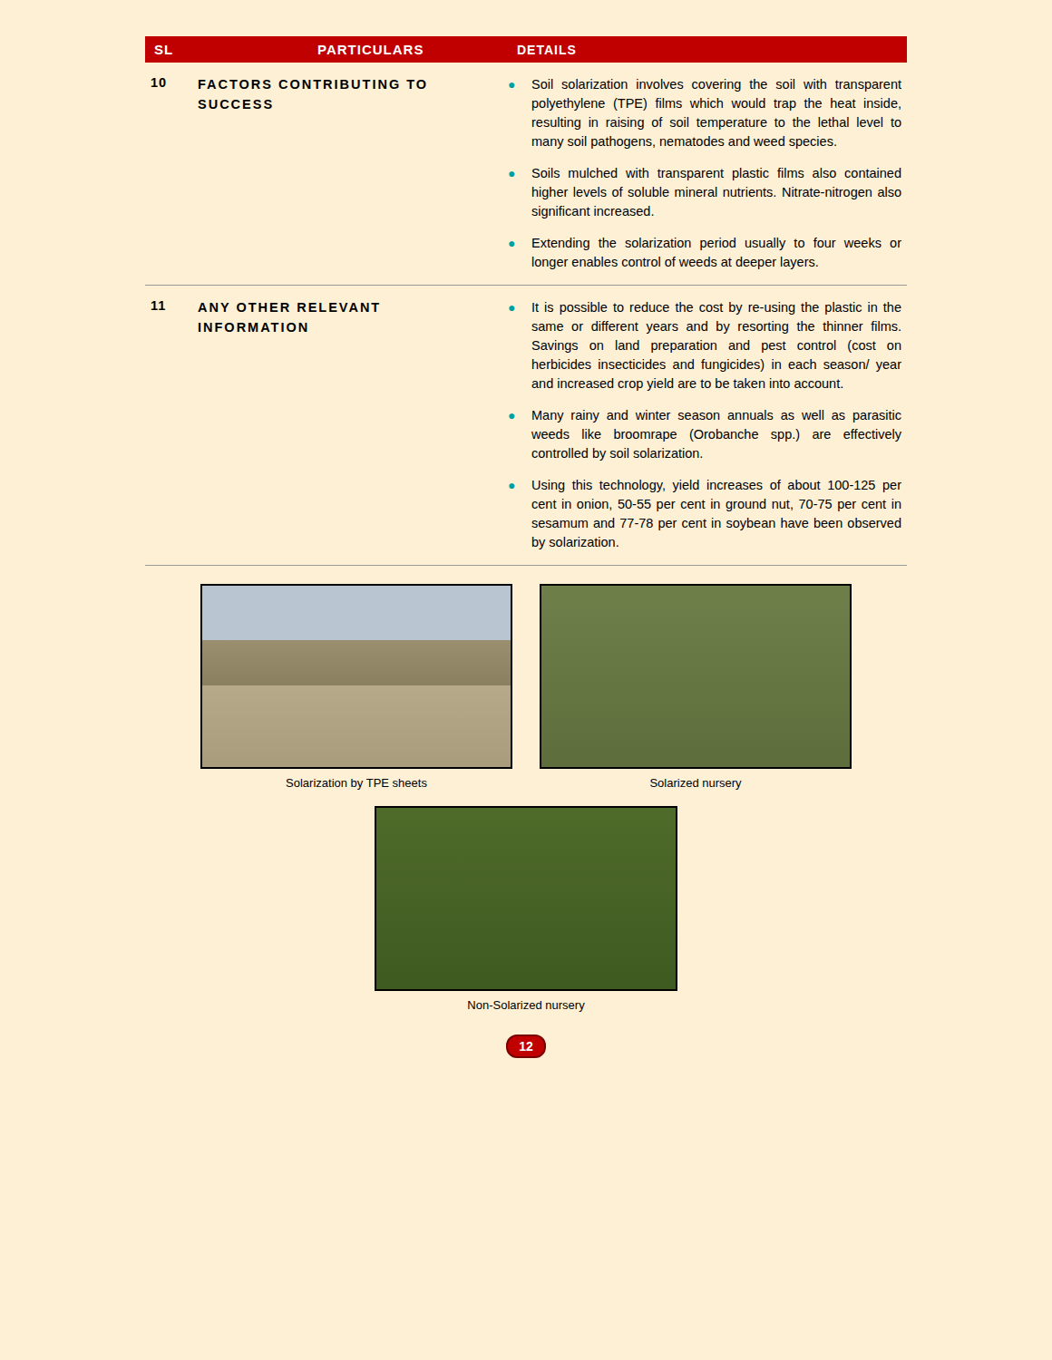SL
PARTICULARS
DETAILS
| 10 | FACTORS CONTRIBUTING TO SUCCESS | Soil solarization involves covering the soil with transparent polyethylene (TPE) films which would trap the heat inside, resulting in raising of soil temperature to the lethal level to many soil pathogens, nematodes and weed species. Soils mulched with transparent plastic films also contained higher levels of soluble mineral nutrients. Nitrate-nitrogen also significant increased. Extending the solarization period usually to four weeks or longer enables control of weeds at deeper layers. |
| 11 | ANY OTHER RELEVANT INFORMATION | It is possible to reduce the cost by re-using the plastic in the same or different years and by resorting the thinner films. Savings on land preparation and pest control (cost on herbicides insecticides and fungicides) in each season/ year and increased crop yield are to be taken into account. Many rainy and winter season annuals as well as parasitic weeds like broomrape (Orobanche spp.) are effectively controlled by soil solarization. Using this technology, yield increases of about 100-125 per cent in onion, 50-55 per cent in ground nut, 70-75 per cent in sesamum and 77-78 per cent in soybean have been observed by solarization. |
Solarization by TPE sheets
Solarized nursery
Non-Solarized nursery
12